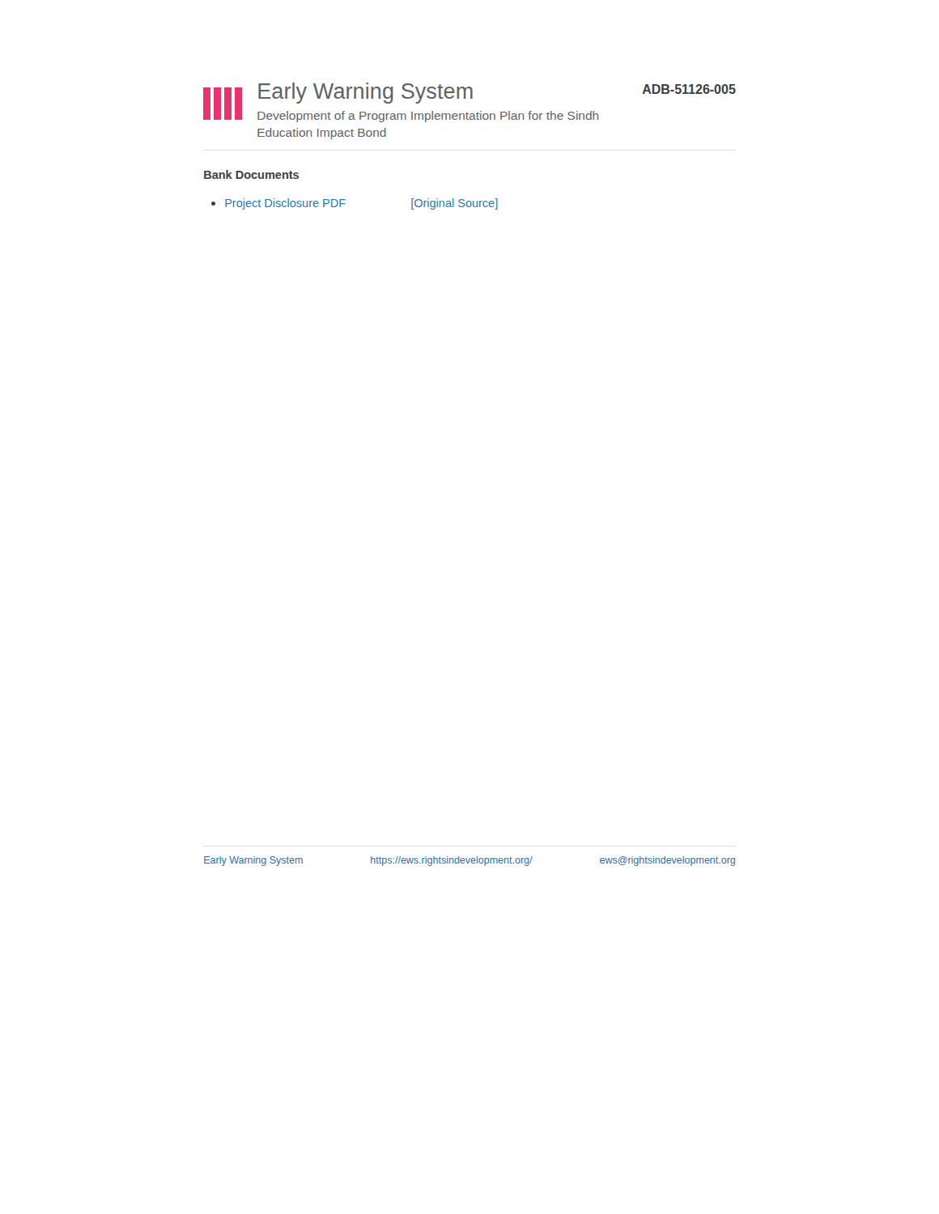Early Warning System
Development of a Program Implementation Plan for the Sindh Education Impact Bond
ADB-51126-005
Bank Documents
Project Disclosure PDF[Original Source]
Early Warning System
https://ews.rightsindevelopment.org/
ews@rightsindevelopment.org